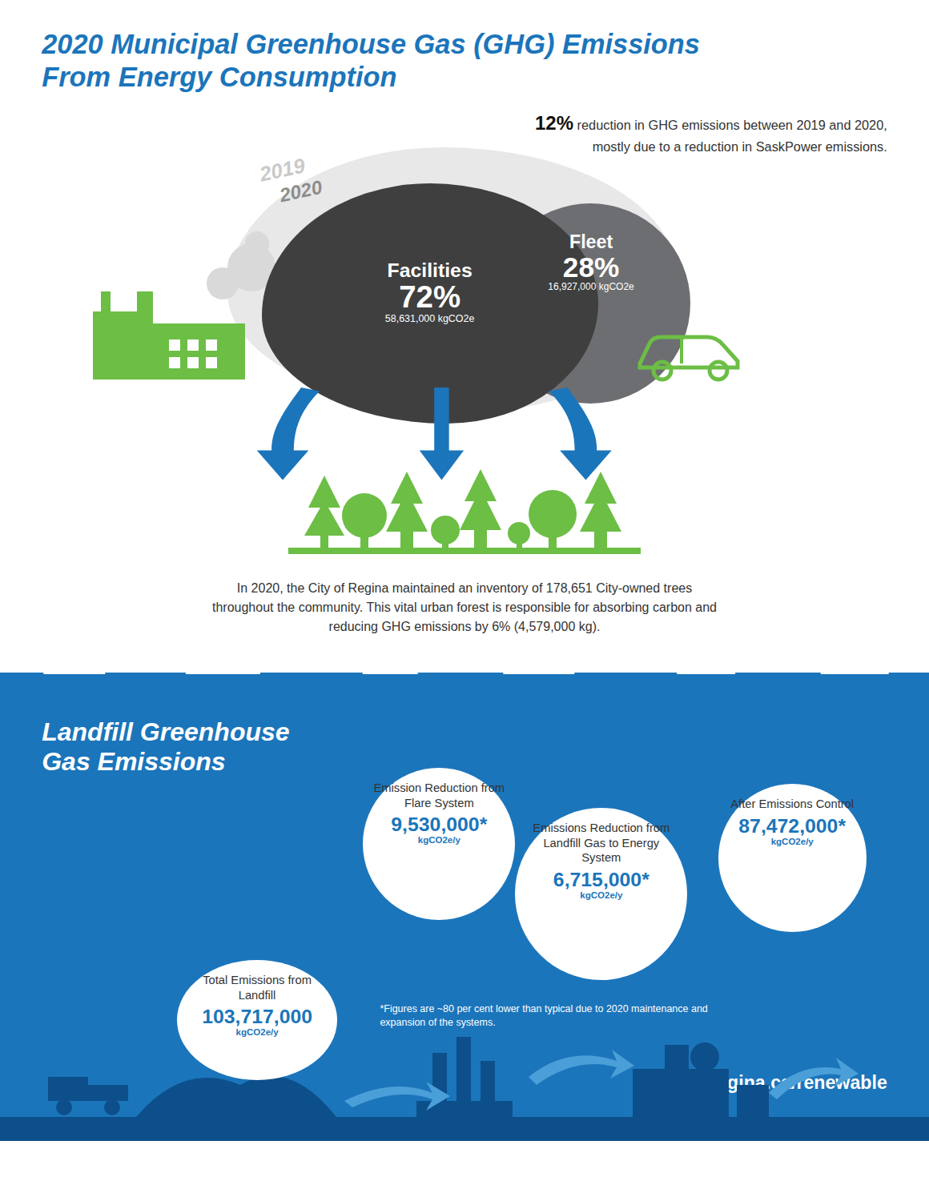2020 Municipal Greenhouse Gas (GHG) Emissions
From Energy Consumption
12% reduction in GHG emissions between 2019 and 2020, mostly due to a reduction in SaskPower emissions.
2019
2020
Facilities
72%
58,631,000 kgCO2e
Fleet
28%
16,927,000 kgCO2e
In 2020, the City of Regina maintained an inventory of 178,651 City-owned trees throughout the community. This vital urban forest is responsible for absorbing carbon and reducing GHG emissions by 6% (4,579,000 kg).
Landfill Greenhouse
Gas Emissions
Emission Reduction from Flare System
9,530,000*
kgCO2e/y
Emissions Reduction from Landfill Gas to Energy System
6,715,000*
kgCO2e/y
After Emissions Control
87,472,000*
kgCO2e/y
Total Emissions from Landfill
103,717,000
kgCO2e/y
*Figures are ~80 per cent lower than typical due to 2020 maintenance and expansion of the systems.
Regina.ca/renewable